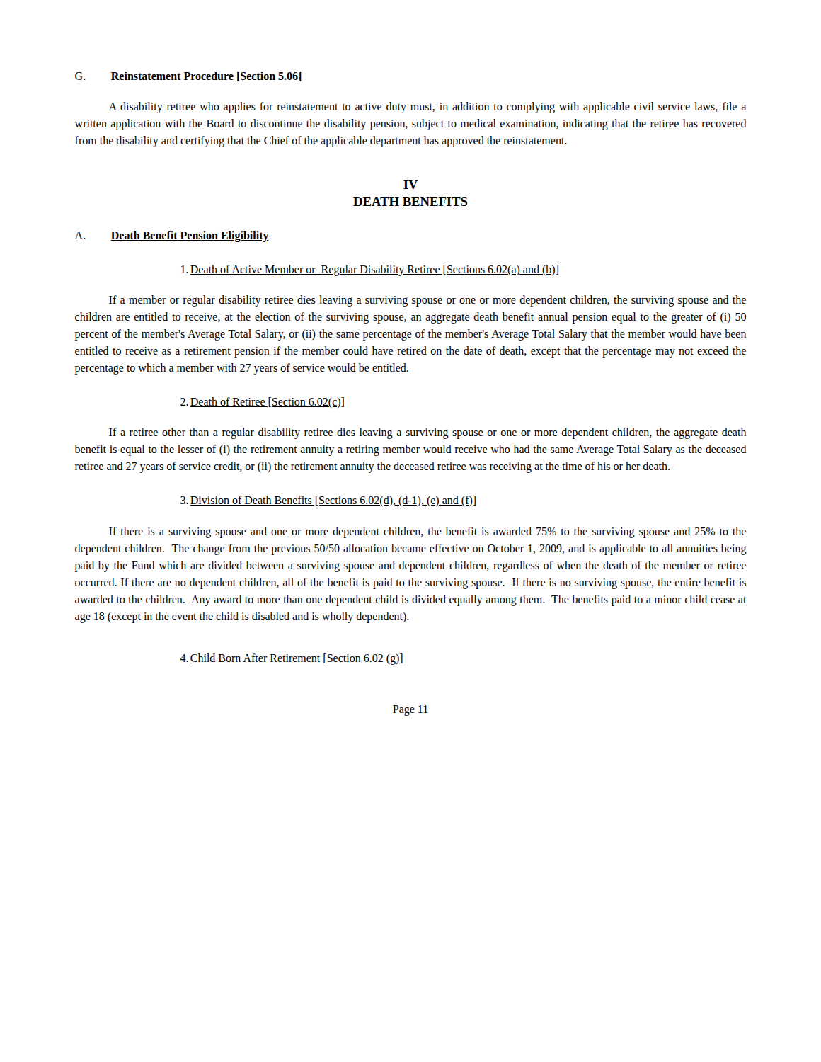G. Reinstatement Procedure [Section 5.06]
A disability retiree who applies for reinstatement to active duty must, in addition to complying with applicable civil service laws, file a written application with the Board to discontinue the disability pension, subject to medical examination, indicating that the retiree has recovered from the disability and certifying that the Chief of the applicable department has approved the reinstatement.
IVDEATH BENEFITS
A. Death Benefit Pension Eligibility
1. Death of Active Member or Regular Disability Retiree [Sections 6.02(a) and (b)]
If a member or regular disability retiree dies leaving a surviving spouse or one or more dependent children, the surviving spouse and the children are entitled to receive, at the election of the surviving spouse, an aggregate death benefit annual pension equal to the greater of (i) 50 percent of the member's Average Total Salary, or (ii) the same percentage of the member's Average Total Salary that the member would have been entitled to receive as a retirement pension if the member could have retired on the date of death, except that the percentage may not exceed the percentage to which a member with 27 years of service would be entitled.
2. Death of Retiree [Section 6.02(c)]
If a retiree other than a regular disability retiree dies leaving a surviving spouse or one or more dependent children, the aggregate death benefit is equal to the lesser of (i) the retirement annuity a retiring member would receive who had the same Average Total Salary as the deceased retiree and 27 years of service credit, or (ii) the retirement annuity the deceased retiree was receiving at the time of his or her death.
3. Division of Death Benefits [Sections 6.02(d), (d-1), (e) and (f)]
If there is a surviving spouse and one or more dependent children, the benefit is awarded 75% to the surviving spouse and 25% to the dependent children. The change from the previous 50/50 allocation became effective on October 1, 2009, and is applicable to all annuities being paid by the Fund which are divided between a surviving spouse and dependent children, regardless of when the death of the member or retiree occurred. If there are no dependent children, all of the benefit is paid to the surviving spouse. If there is no surviving spouse, the entire benefit is awarded to the children. Any award to more than one dependent child is divided equally among them. The benefits paid to a minor child cease at age 18 (except in the event the child is disabled and is wholly dependent).
4. Child Born After Retirement [Section 6.02 (g)]
Page 11